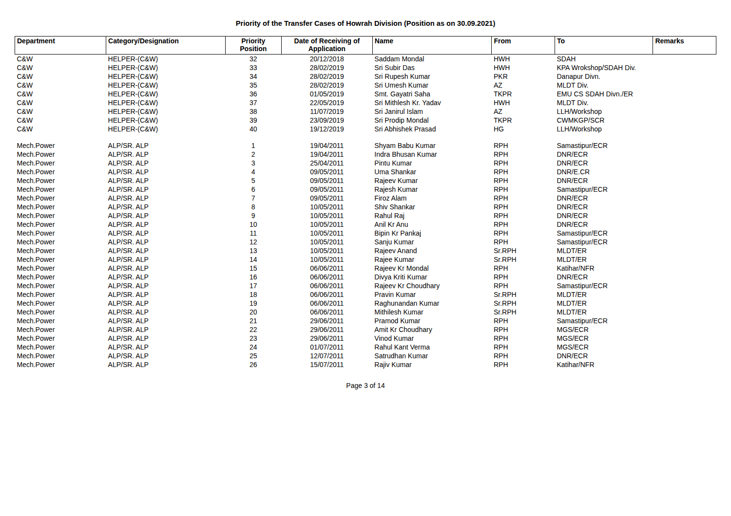Priority of the Transfer Cases of Howrah Division (Position as on 30.09.2021)
| Department | Category/Designation | Priority Position | Date of Receiving of Application | Name | From | To | Remarks |
| --- | --- | --- | --- | --- | --- | --- | --- |
| C&W | HELPER-(C&W) | 32 | 20/12/2018 | Saddam Mondal | HWH | SDAH | |
| C&W | HELPER-(C&W) | 33 | 28/02/2019 | Sri Subir Das | HWH | KPA Wrokshop/SDAH Div. | |
| C&W | HELPER-(C&W) | 34 | 28/02/2019 | Sri Rupesh Kumar | PKR | Danapur Divn. | |
| C&W | HELPER-(C&W) | 35 | 28/02/2019 | Sri Umesh Kumar | AZ | MLDT Div. | |
| C&W | HELPER-(C&W) | 36 | 01/05/2019 | Smt. Gayatri Saha | TKPR | EMU CS SDAH Divn./ER | |
| C&W | HELPER-(C&W) | 37 | 22/05/2019 | Sri Mithlesh Kr. Yadav | HWH | MLDT Div. | |
| C&W | HELPER-(C&W) | 38 | 11/07/2019 | Sri Janirul Islam | AZ | LLH/Workshop | |
| C&W | HELPER-(C&W) | 39 | 23/09/2019 | Sri Prodip Mondal | TKPR | CWMKGP/SCR | |
| C&W | HELPER-(C&W) | 40 | 19/12/2019 | Sri Abhishek Prasad | HG | LLH/Workshop | |
| Mech.Power | ALP/SR. ALP | 1 | 19/04/2011 | Shyam Babu Kumar | RPH | Samastipur/ECR | |
| Mech.Power | ALP/SR. ALP | 2 | 19/04/2011 | Indra Bhusan Kumar | RPH | DNR/ECR | |
| Mech.Power | ALP/SR. ALP | 3 | 25/04/2011 | Pintu Kumar | RPH | DNR/ECR | |
| Mech.Power | ALP/SR. ALP | 4 | 09/05/2011 | Uma Shankar | RPH | DNR/E.CR | |
| Mech.Power | ALP/SR. ALP | 5 | 09/05/2011 | Rajeev Kumar | RPH | DNR/ECR | |
| Mech.Power | ALP/SR. ALP | 6 | 09/05/2011 | Rajesh Kumar | RPH | Samastipur/ECR | |
| Mech.Power | ALP/SR. ALP | 7 | 09/05/2011 | Firoz Alam | RPH | DNR/ECR | |
| Mech.Power | ALP/SR. ALP | 8 | 10/05/2011 | Shiv Shankar | RPH | DNR/ECR | |
| Mech.Power | ALP/SR. ALP | 9 | 10/05/2011 | Rahul Raj | RPH | DNR/ECR | |
| Mech.Power | ALP/SR. ALP | 10 | 10/05/2011 | Anil Kr Anu | RPH | DNR/ECR | |
| Mech.Power | ALP/SR. ALP | 11 | 10/05/2011 | Bipin Kr Pankaj | RPH | Samastipur/ECR | |
| Mech.Power | ALP/SR. ALP | 12 | 10/05/2011 | Sanju Kumar | RPH | Samastipur/ECR | |
| Mech.Power | ALP/SR. ALP | 13 | 10/05/2011 | Rajeev Anand | Sr.RPH | MLDT/ER | |
| Mech.Power | ALP/SR. ALP | 14 | 10/05/2011 | Rajee Kumar | Sr.RPH | MLDT/ER | |
| Mech.Power | ALP/SR. ALP | 15 | 06/06/2011 | Rajeev Kr Mondal | RPH | Katihar/NFR | |
| Mech.Power | ALP/SR. ALP | 16 | 06/06/2011 | Divya Kriti Kumar | RPH | DNR/ECR | |
| Mech.Power | ALP/SR. ALP | 17 | 06/06/2011 | Rajeev Kr Choudhary | RPH | Samastipur/ECR | |
| Mech.Power | ALP/SR. ALP | 18 | 06/06/2011 | Pravin Kumar | Sr.RPH | MLDT/ER | |
| Mech.Power | ALP/SR. ALP | 19 | 06/06/2011 | Raghunandan Kumar | Sr.RPH | MLDT/ER | |
| Mech.Power | ALP/SR. ALP | 20 | 06/06/2011 | Mithilesh Kumar | Sr.RPH | MLDT/ER | |
| Mech.Power | ALP/SR. ALP | 21 | 29/06/2011 | Pramod Kumar | RPH | Samastipur/ECR | |
| Mech.Power | ALP/SR. ALP | 22 | 29/06/2011 | Amit Kr Choudhary | RPH | MGS/ECR | |
| Mech.Power | ALP/SR. ALP | 23 | 29/06/2011 | Vinod Kumar | RPH | MGS/ECR | |
| Mech.Power | ALP/SR. ALP | 24 | 01/07/2011 | Rahul Kant Verma | RPH | MGS/ECR | |
| Mech.Power | ALP/SR. ALP | 25 | 12/07/2011 | Satrudhan Kumar | RPH | DNR/ECR | |
| Mech.Power | ALP/SR. ALP | 26 | 15/07/2011 | Rajiv Kumar | RPH | Katihar/NFR | |
Page 3 of 14